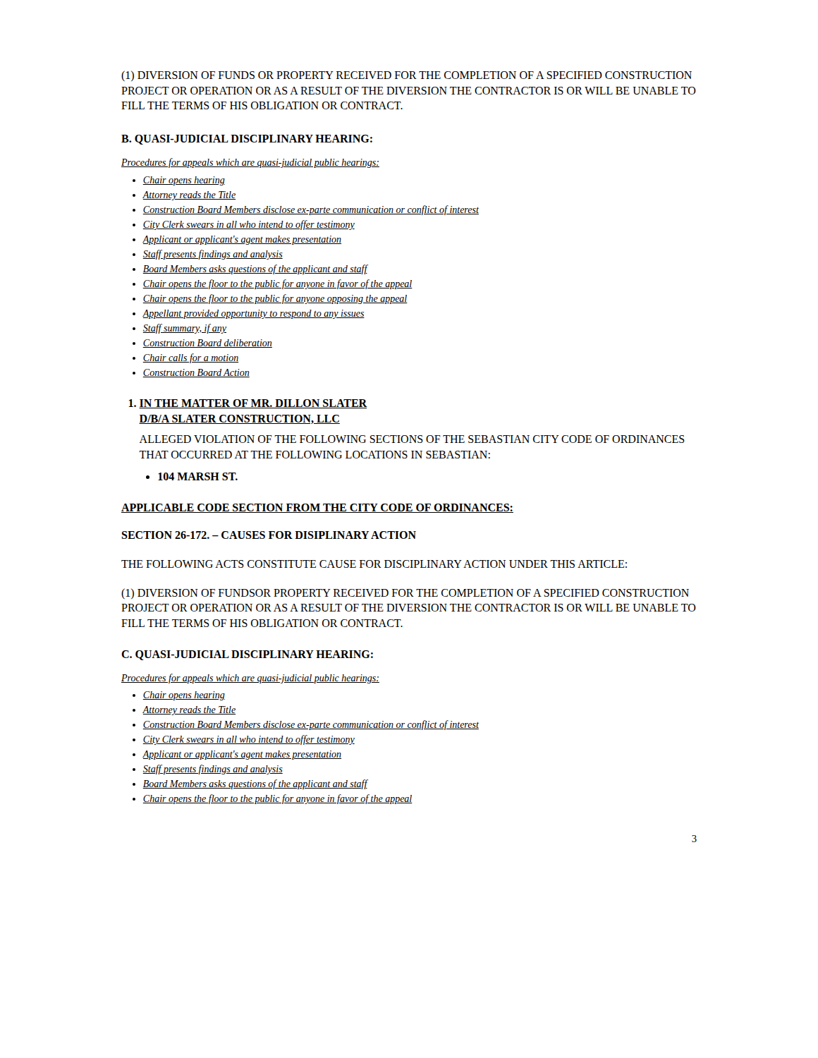(1) DIVERSION OF FUNDS OR PROPERTY RECEIVED FOR THE COMPLETION OF A SPECIFIED CONSTRUCTION PROJECT OR OPERATION OR AS A RESULT OF THE DIVERSION THE CONTRACTOR IS OR WILL BE UNABLE TO FILL THE TERMS OF HIS OBLIGATION OR CONTRACT.
B. QUASI-JUDICIAL DISCIPLINARY HEARING:
Procedures for appeals which are quasi-judicial public hearings:
Chair opens hearing
Attorney reads the Title
Construction Board Members disclose ex-parte communication or conflict of interest
City Clerk swears in all who intend to offer testimony
Applicant or applicant's agent makes presentation
Staff presents findings and analysis
Board Members asks questions of the applicant and staff
Chair opens the floor to the public for anyone in favor of the appeal
Chair opens the floor to the public for anyone opposing the appeal
Appellant provided opportunity to respond to any issues
Staff summary, if any
Construction Board deliberation
Chair calls for a motion
Construction Board Action
IN THE MATTER OF MR. DILLON SLATER D/B/A SLATER CONSTRUCTION, LLC
ALLEGED VIOLATION OF THE FOLLOWING SECTIONS OF THE SEBASTIAN CITY CODE OF ORDINANCES THAT OCCURRED AT THE FOLLOWING LOCATIONS IN SEBASTIAN:
104 MARSH ST.
APPLICABLE CODE SECTION FROM THE CITY CODE OF ORDINANCES:
SECTION 26-172. – CAUSES FOR DISIPLINARY ACTION
THE FOLLOWING ACTS CONSTITUTE CAUSE FOR DISCIPLINARY ACTION UNDER THIS ARTICLE:
(1) DIVERSION OF FUNDSOR PROPERTY RECEIVED FOR THE COMPLETION OF A SPECIFIED CONSTRUCTION PROJECT OR OPERATION OR AS A RESULT OF THE DIVERSION THE CONTRACTOR IS OR WILL BE UNABLE TO FILL THE TERMS OF HIS OBLIGATION OR CONTRACT.
C. QUASI-JUDICIAL DISCIPLINARY HEARING:
Procedures for appeals which are quasi-judicial public hearings:
Chair opens hearing
Attorney reads the Title
Construction Board Members disclose ex-parte communication or conflict of interest
City Clerk swears in all who intend to offer testimony
Applicant or applicant's agent makes presentation
Staff presents findings and analysis
Board Members asks questions of the applicant and staff
Chair opens the floor to the public for anyone in favor of the appeal
3